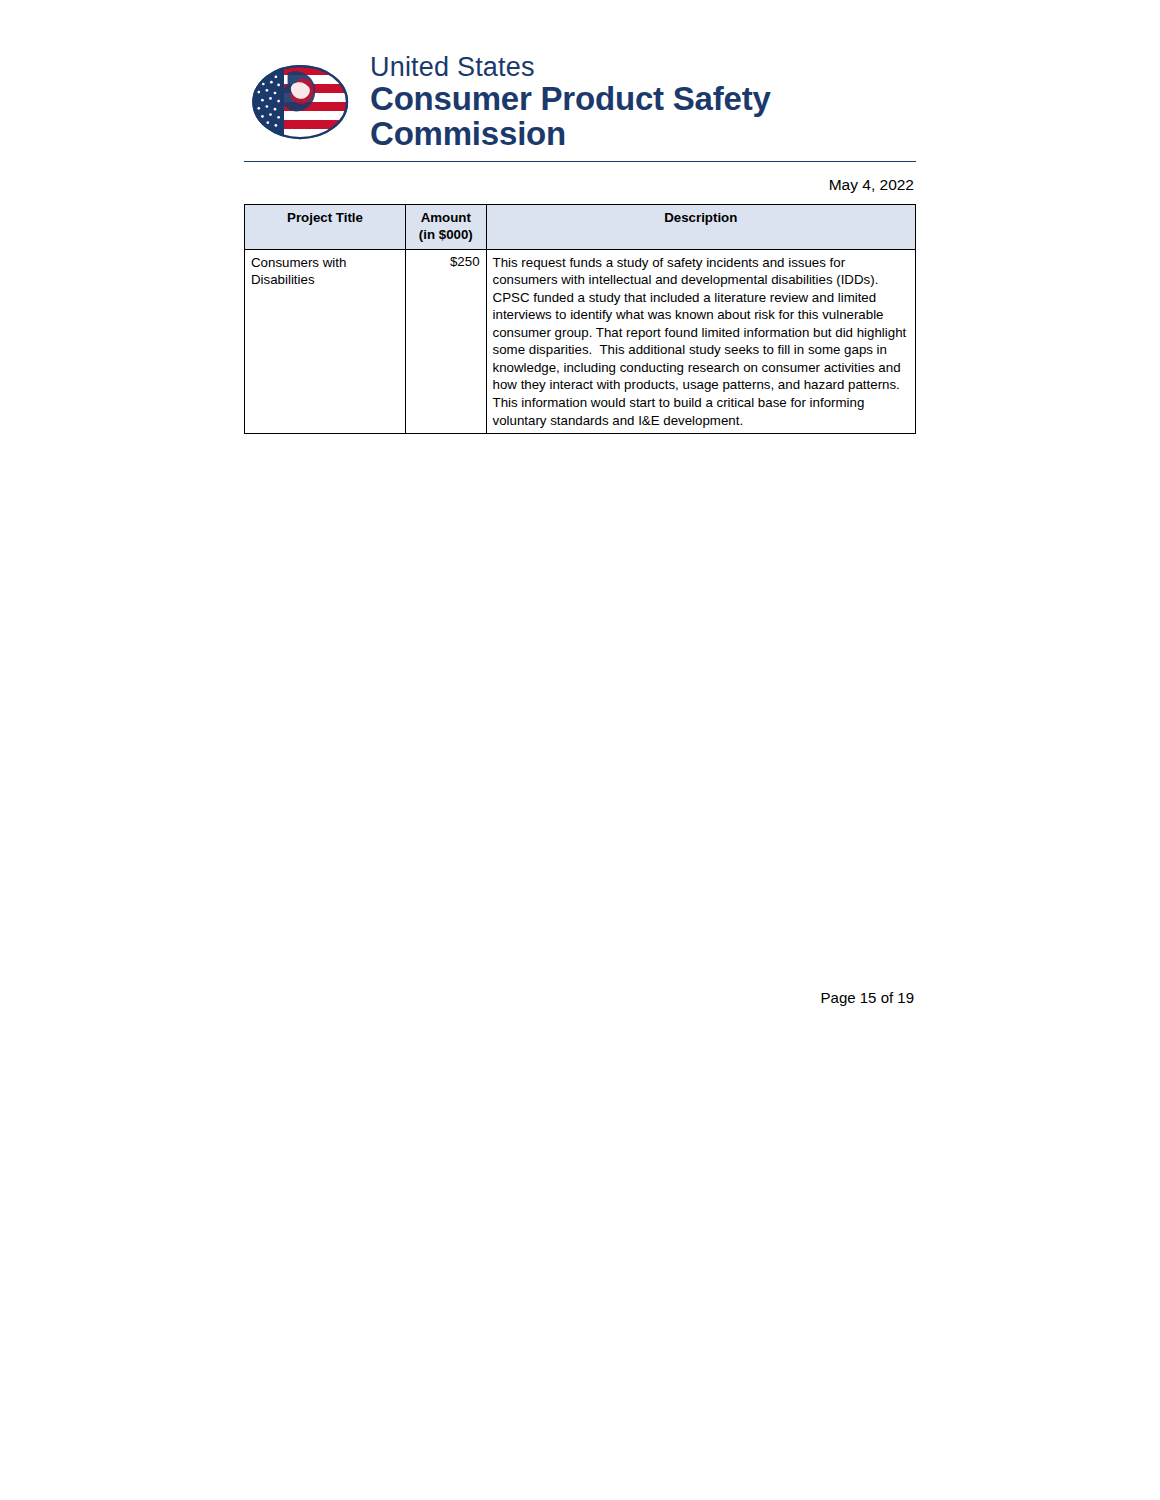United States Consumer Product Safety Commission
May 4, 2022
| Project Title | Amount (in $000) | Description |
| --- | --- | --- |
| Consumers with Disabilities | $250 | This request funds a study of safety incidents and issues for consumers with intellectual and developmental disabilities (IDDs). CPSC funded a study that included a literature review and limited interviews to identify what was known about risk for this vulnerable consumer group. That report found limited information but did highlight some disparities. This additional study seeks to fill in some gaps in knowledge, including conducting research on consumer activities and how they interact with products, usage patterns, and hazard patterns. This information would start to build a critical base for informing voluntary standards and I&E development. |
Page 15 of 19